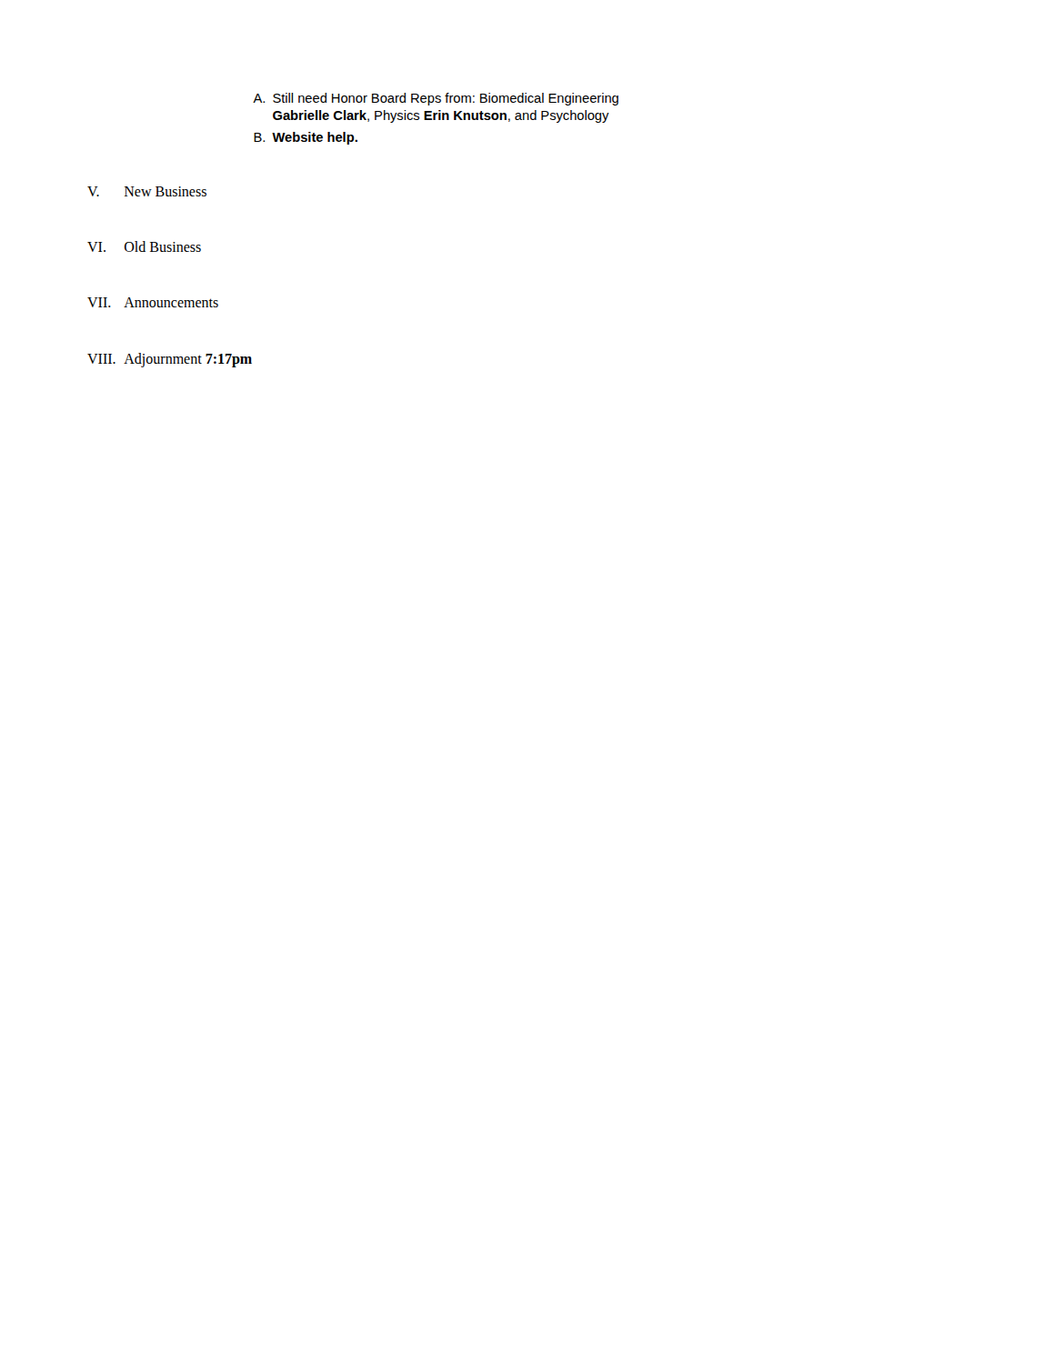A.
Still need Honor Board Reps from: Biomedical Engineering Gabrielle Clark, Physics Erin Knutson, and Psychology
B.
Website help.
V.
New Business
VI.
Old Business
VII.
Announcements
VIII.
Adjournment 7:17pm